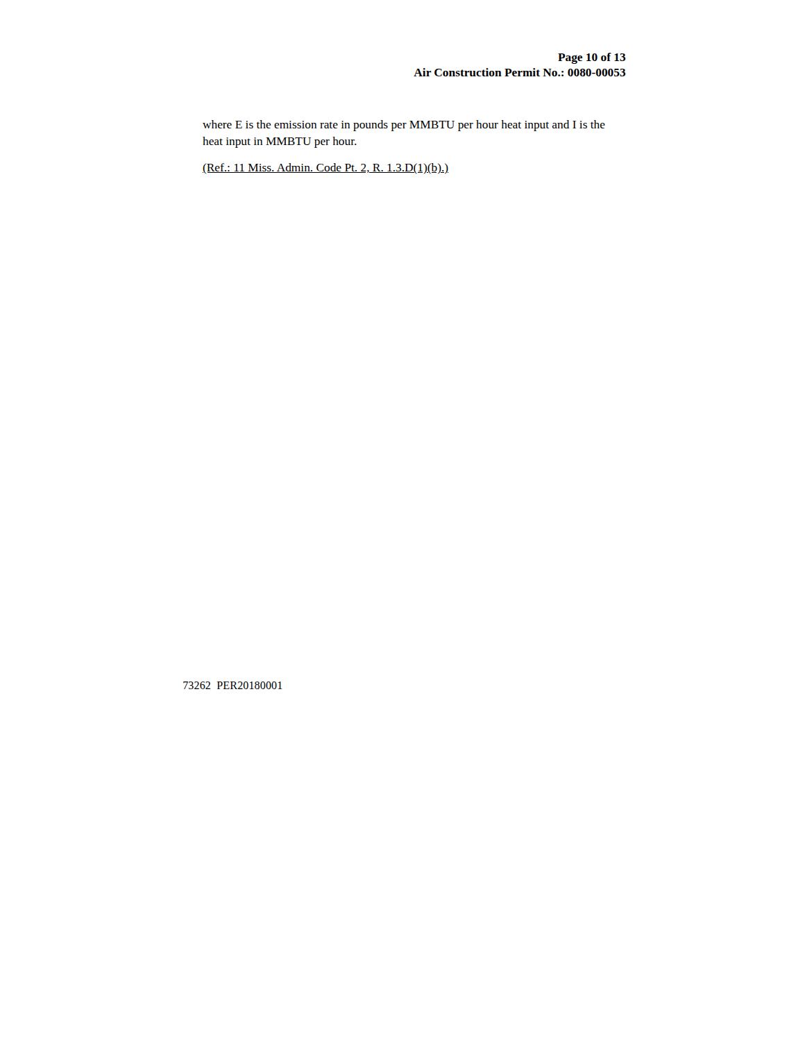Page 10 of 13
Air Construction Permit No.: 0080-00053
where E is the emission rate in pounds per MMBTU per hour heat input and I is the heat input in MMBTU per hour.
(Ref.: 11 Miss. Admin. Code Pt. 2, R. 1.3.D(1)(b).)
73262 PER20180001